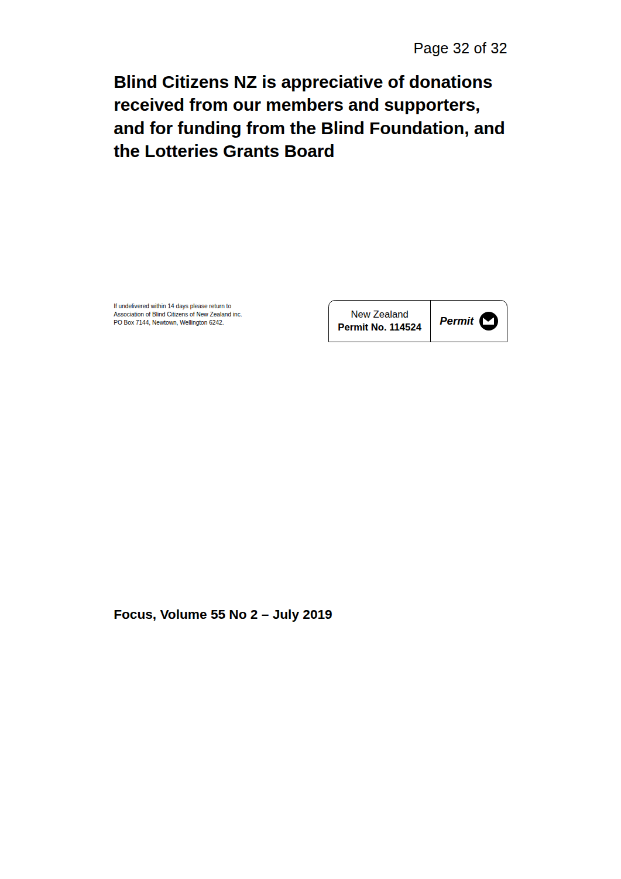Page 32 of 32
Blind Citizens NZ is appreciative of donations received from our members and supporters, and for funding from the Blind Foundation, and the Lotteries Grants Board
If undelivered within 14 days please return to
Association of Blind Citizens of New Zealand inc.
PO Box 7144, Newtown, Wellington 6242.
New Zealand Permit No. 114524
Permit
Focus, Volume 55 No 2 – July 2019